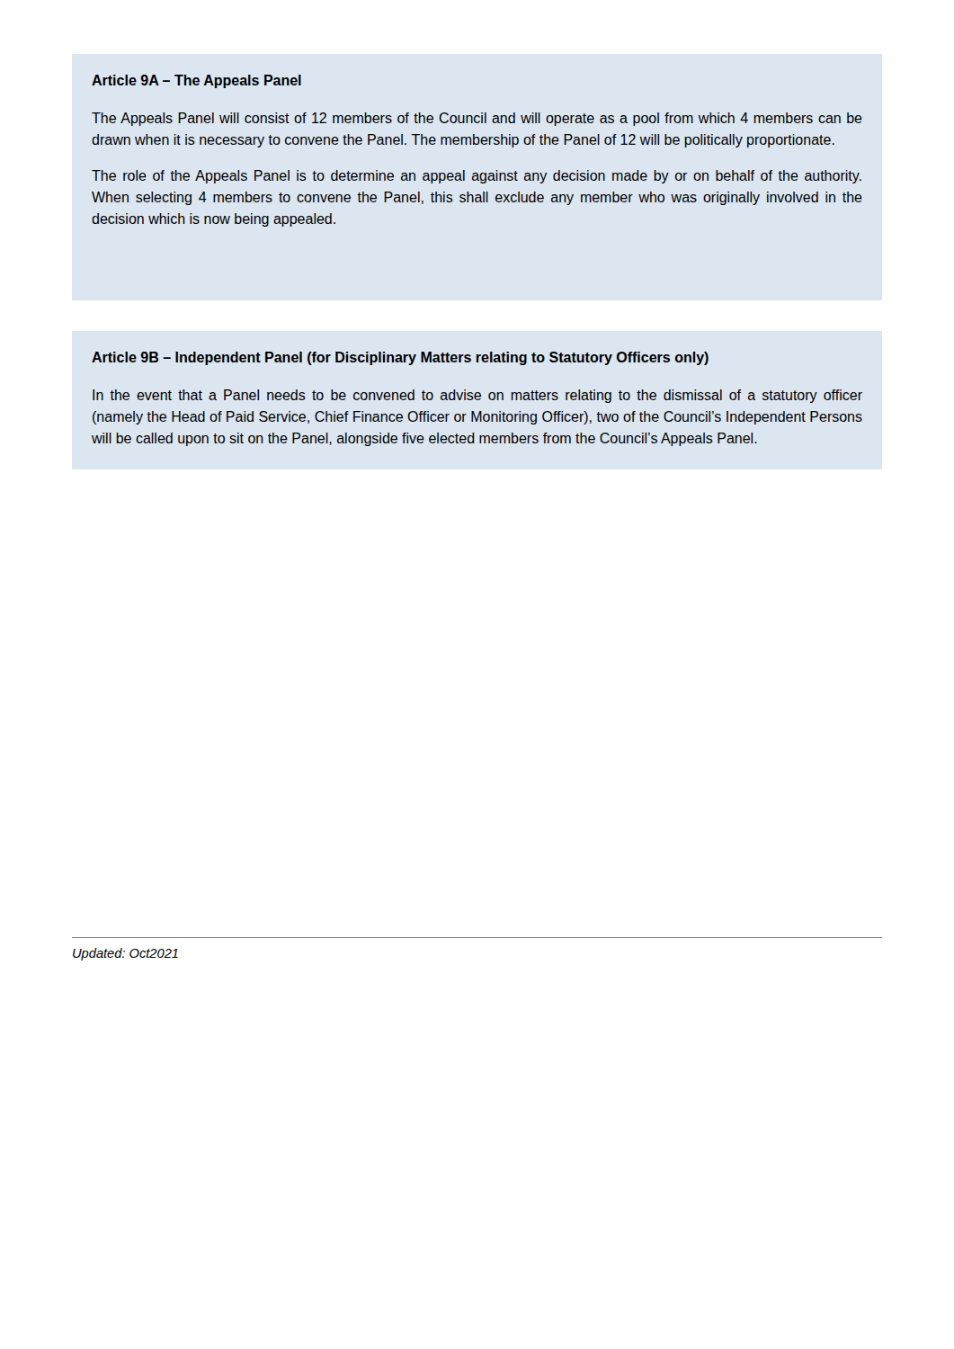Article 9A – The Appeals Panel
The Appeals Panel will consist of 12 members of the Council and will operate as a pool from which 4 members can be drawn when it is necessary to convene the Panel. The membership of the Panel of 12 will be politically proportionate.
The role of the Appeals Panel is to determine an appeal against any decision made by or on behalf of the authority. When selecting 4 members to convene the Panel, this shall exclude any member who was originally involved in the decision which is now being appealed.
Article 9B – Independent Panel (for Disciplinary Matters relating to Statutory Officers only)
In the event that a Panel needs to be convened to advise on matters relating to the dismissal of a statutory officer (namely the Head of Paid Service, Chief Finance Officer or Monitoring Officer), two of the Council’s Independent Persons will be called upon to sit on the Panel, alongside five elected members from the Council’s Appeals Panel.
Updated: Oct2021